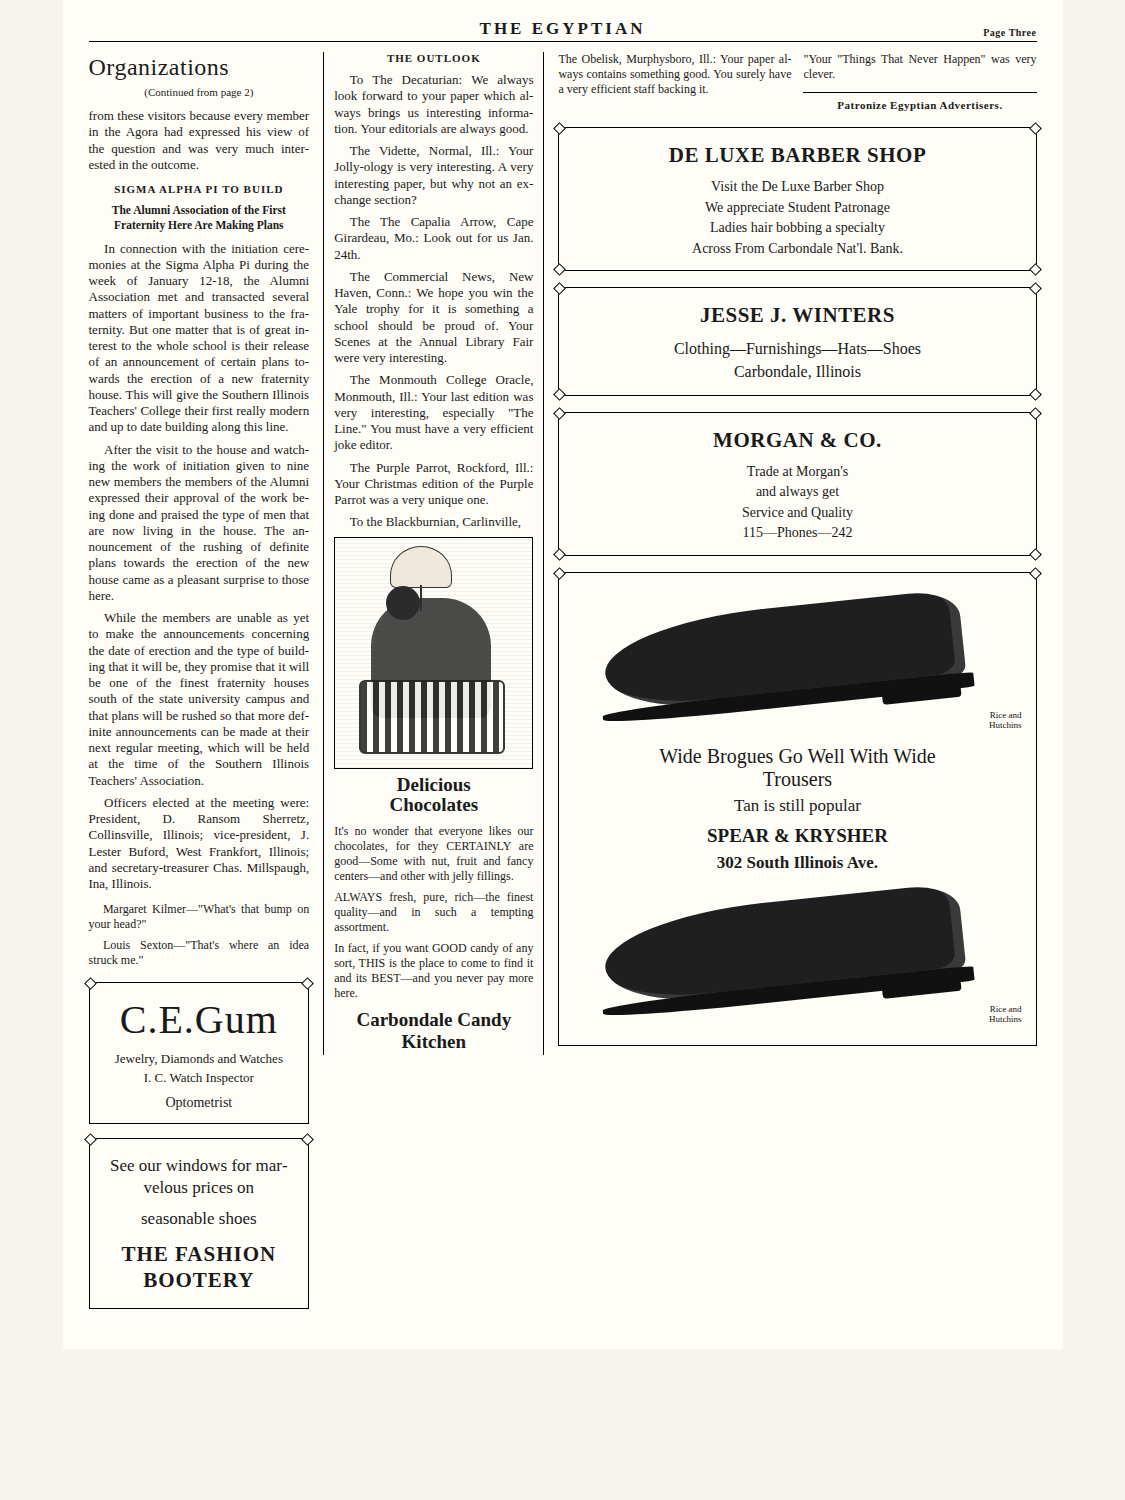THE EGYPTIAN
Page Three
Organizations
(Continued from page 2)
from these visitors because every member in the Agora had expressed his view of the question and was very much interested in the outcome.
SIGMA ALPHA PI TO BUILD
The Alumni Association of the First Fraternity Here Are Making Plans
In connection with the initiation ceremonies at the Sigma Alpha Pi during the week of January 12-18, the Alumni Association met and transacted several matters of important business to the fraternity. But one matter that is of great interest to the whole school is their release of an announcement of certain plans towards the erection of a new fraternity house. This will give the Southern Illinois Teachers' College their first really modern and up to date building along this line.
After the visit to the house and watching the work of initiation given to nine new members the members of the Alumni expressed their approval of the work being done and praised the type of men that are now living in the house. The announcement of the rushing of definite plans towards the erection of the new house came as a pleasant surprise to those here.
While the members are unable as yet to make the announcements concerning the date of erection and the type of building that it will be, they promise that it will be one of the finest fraternity houses south of the state university campus and that plans will be rushed so that more definite announcements can be made at their next regular meeting, which will be held at the time of the Southern Illinois Teachers' Association.
Officers elected at the meeting were: President, D. Ransom Sherretz, Collinsville, Illinois; vice-president, J. Lester Buford, West Frankfort, Illinois; and secretary-treasurer Chas. Millspaugh, Ina, Illinois.
Margaret Kilmer—"What's that bump on your head?"
Louis Sexton—"That's where an idea struck me."
C.E.Gum
Jewelry, Diamonds and Watches
I. C. Watch Inspector
Optometrist
See our windows for marvelous prices on
seasonable shoes
THE FASHION BOOTERY
THE OUTLOOK
To The Decaturian: We always look forward to your paper which always brings us interesting information. Your editorials are always good.
The Vidette, Normal, Ill.: Your Jolly-ology is very interesting. A very interesting paper, but why not an exchange section?
The The Capalia Arrow, Cape Girardeau, Mo.: Look out for us Jan. 24th.
The Commercial News, New Haven, Conn.: We hope you win the Yale trophy for it is something a school should be proud of. Your Scenes at the Annual Library Fair were very interesting.
The Monmouth College Oracle, Monmouth, Ill.: Your last edition was very interesting, especially "The Line." You must have a very efficient joke editor.
The Purple Parrot, Rockford, Ill.: Your Christmas edition of the Purple Parrot was a very unique one.
To the Blackburnian, Carlinville,
Delicious
Chocolates
It's no wonder that everyone likes our chocolates, for they CERTAINLY are good—Some with nut, fruit and fancy centers—and other with jelly fillings.
ALWAYS fresh, pure, rich—the finest quality—and in such a tempting assortment.
In fact, if you want GOOD candy of any sort, THIS is the place to come to find it and its BEST—and you never pay more here.
Carbondale Candy
Kitchen
The Obelisk, Murphysboro, Ill.: Your paper always contains something good. You surely have a very efficient staff backing it.
"Your "Things That Never Happen" was very clever.
Patronize Egyptian Advertisers.
DE LUXE BARBER SHOP
Visit the De Luxe Barber Shop
We appreciate Student Patronage
Ladies hair bobbing a specialty
Across From Carbondale Nat'l. Bank.
JESSE J. WINTERS
Clothing—Furnishings—Hats—Shoes
Carbondale, Illinois
MORGAN & CO.
Trade at Morgan's
and always get
Service and Quality
115—Phones—242
Rice and
Hutchins
Wide Brogues Go Well With Wide
Trousers
Tan is still popular
SPEAR & KRYSHER
302 South Illinois Ave.
Rice and
Hutchins